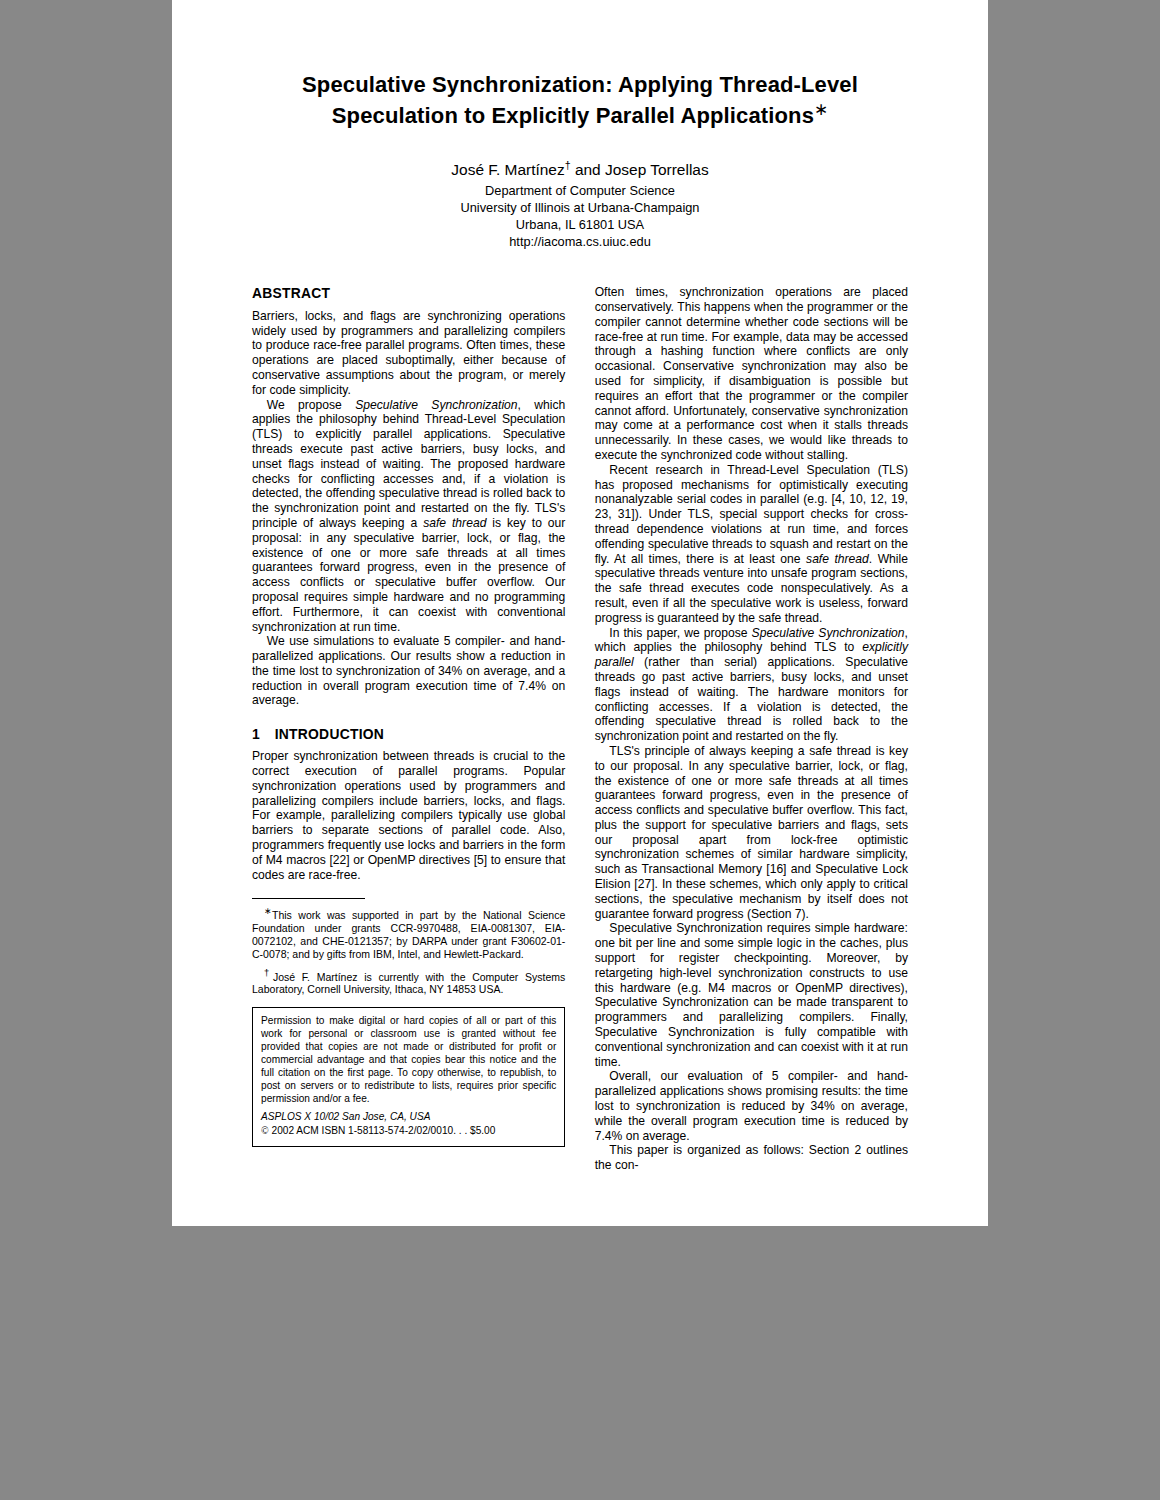Speculative Synchronization: Applying Thread-Level
Speculation to Explicitly Parallel Applications∗
José F. Martínez† and Josep Torrellas
Department of Computer Science
University of Illinois at Urbana-Champaign
Urbana, IL 61801 USA
http://iacoma.cs.uiuc.edu
ABSTRACT
Barriers, locks, and flags are synchronizing operations widely used by programmers and parallelizing compilers to produce race-free parallel programs. Often times, these operations are placed suboptimally, either because of conservative assumptions about the program, or merely for code simplicity.
We propose Speculative Synchronization, which applies the philosophy behind Thread-Level Speculation (TLS) to explicitly parallel applications. Speculative threads execute past active barriers, busy locks, and unset flags instead of waiting. The proposed hardware checks for conflicting accesses and, if a violation is detected, the offending speculative thread is rolled back to the synchronization point and restarted on the fly. TLS's principle of always keeping a safe thread is key to our proposal: in any speculative barrier, lock, or flag, the existence of one or more safe threads at all times guarantees forward progress, even in the presence of access conflicts or speculative buffer overflow. Our proposal requires simple hardware and no programming effort. Furthermore, it can coexist with conventional synchronization at run time.
We use simulations to evaluate 5 compiler- and hand-parallelized applications. Our results show a reduction in the time lost to synchronization of 34% on average, and a reduction in overall program execution time of 7.4% on average.
1 INTRODUCTION
Proper synchronization between threads is crucial to the correct execution of parallel programs. Popular synchronization operations used by programmers and parallelizing compilers include barriers, locks, and flags. For example, parallelizing compilers typically use global barriers to separate sections of parallel code. Also, programmers frequently use locks and barriers in the form of M4 macros [22] or OpenMP directives [5] to ensure that codes are race-free.
∗This work was supported in part by the National Science Foundation under grants CCR-9970488, EIA-0081307, EIA-0072102, and CHE-0121357; by DARPA under grant F30602-01-C-0078; and by gifts from IBM, Intel, and Hewlett-Packard.
†José F. Martínez is currently with the Computer Systems Laboratory, Cornell University, Ithaca, NY 14853 USA.
Permission to make digital or hard copies of all or part of this work for personal or classroom use is granted without fee provided that copies are not made or distributed for profit or commercial advantage and that copies bear this notice and the full citation on the first page. To copy otherwise, to republish, to post on servers or to redistribute to lists, requires prior specific permission and/or a fee.
ASPLOS X 10/02 San Jose, CA, USA
© 2002 ACM ISBN 1-58113-574-2/02/0010. . . $5.00
Often times, synchronization operations are placed conservatively. This happens when the programmer or the compiler cannot determine whether code sections will be race-free at run time. For example, data may be accessed through a hashing function where conflicts are only occasional. Conservative synchronization may also be used for simplicity, if disambiguation is possible but requires an effort that the programmer or the compiler cannot afford. Unfortunately, conservative synchronization may come at a performance cost when it stalls threads unnecessarily. In these cases, we would like threads to execute the synchronized code without stalling.
Recent research in Thread-Level Speculation (TLS) has proposed mechanisms for optimistically executing nonanalyzable serial codes in parallel (e.g. [4, 10, 12, 19, 23, 31]). Under TLS, special support checks for cross-thread dependence violations at run time, and forces offending speculative threads to squash and restart on the fly. At all times, there is at least one safe thread. While speculative threads venture into unsafe program sections, the safe thread executes code nonspeculatively. As a result, even if all the speculative work is useless, forward progress is guaranteed by the safe thread.
In this paper, we propose Speculative Synchronization, which applies the philosophy behind TLS to explicitly parallel (rather than serial) applications. Speculative threads go past active barriers, busy locks, and unset flags instead of waiting. The hardware monitors for conflicting accesses. If a violation is detected, the offending speculative thread is rolled back to the synchronization point and restarted on the fly.
TLS's principle of always keeping a safe thread is key to our proposal. In any speculative barrier, lock, or flag, the existence of one or more safe threads at all times guarantees forward progress, even in the presence of access conflicts and speculative buffer overflow. This fact, plus the support for speculative barriers and flags, sets our proposal apart from lock-free optimistic synchronization schemes of similar hardware simplicity, such as Transactional Memory [16] and Speculative Lock Elision [27]. In these schemes, which only apply to critical sections, the speculative mechanism by itself does not guarantee forward progress (Section 7).
Speculative Synchronization requires simple hardware: one bit per line and some simple logic in the caches, plus support for register checkpointing. Moreover, by retargeting high-level synchronization constructs to use this hardware (e.g. M4 macros or OpenMP directives), Speculative Synchronization can be made transparent to programmers and parallelizing compilers. Finally, Speculative Synchronization is fully compatible with conventional synchronization and can coexist with it at run time.
Overall, our evaluation of 5 compiler- and hand-parallelized applications shows promising results: the time lost to synchronization is reduced by 34% on average, while the overall program execution time is reduced by 7.4% on average.
This paper is organized as follows: Section 2 outlines the con-